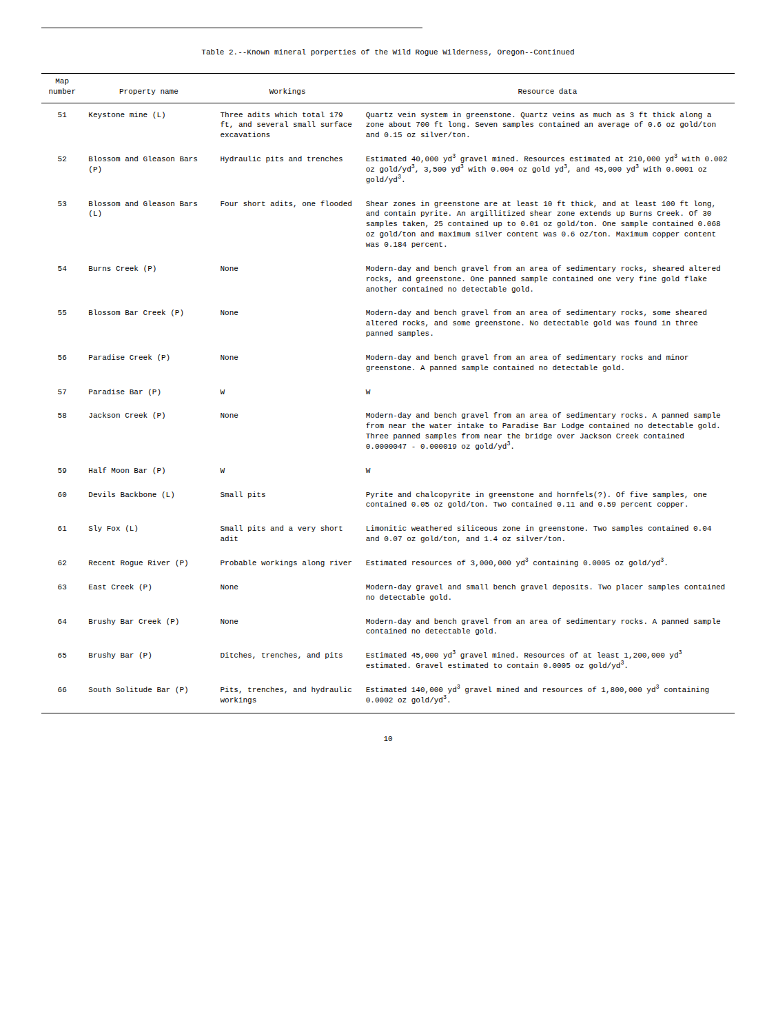Table 2.--Known mineral porperties of the Wild Rogue Wilderness, Oregon--Continued
| Map number | Property name | Workings | Resource data |
| --- | --- | --- | --- |
| 51 | Keystone mine (L) | Three adits which total 179 ft, and several small surface excavations | Quartz vein system in greenstone. Quartz veins as much as 3 ft thick along a zone about 700 ft long. Seven samples contained an average of 0.6 oz gold/ton and 0.15 oz silver/ton. |
| 52 | Blossom and Gleason Bars (P) | Hydraulic pits and trenches | Estimated 40,000 yd 3 gravel mined. Resources estimated at 210,000 yd 3 with 0.002 oz gold/yd 3 , 3,500 yd 3 with 0.004 oz gold yd 3 , and 45,000 yd 3 with 0.0001 oz gold/yd 3 . |
| 53 | Blossom and Gleason Bars (L) | Four short adits, one flooded | Shear zones in greenstone are at least 10 ft thick, and at least 100 ft long, and contain pyrite. An argillitized shear zone extends up Burns Creek. Of 30 samples taken, 25 contained up to 0.01 oz gold/ton. One sample contained 0.068 oz gold/ton and maximum silver content was 0.6 oz/ton. Maximum copper content was 0.184 percent. |
| 54 | Burns Creek (P) | None | Modern-day and bench gravel from an area of sedimentary rocks, sheared altered rocks, and greenstone. One panned sample contained one very fine gold flake another contained no detectable gold. |
| 55 | Blossom Bar Creek (P) | None | Modern-day and bench gravel from an area of sedimentary rocks, some sheared altered rocks, and some greenstone. No detectable gold was found in three panned samples. |
| 56 | Paradise Creek (P) | None | Modern-day and bench gravel from an area of sedimentary rocks and minor greenstone. A panned sample contained no detectable gold. |
| 57 | Paradise Bar (P) | W | W |
| 58 | Jackson Creek (P) | None | Modern-day and bench gravel from an area of sedimentary rocks. A panned sample from near the water intake to Paradise Bar Lodge contained no detectable gold. Three panned samples from near the bridge over Jackson Creek contained 0.0000047 - 0.000019 oz gold/yd 3 . |
| 59 | Half Moon Bar (P) | W | W |
| 60 | Devils Backbone (L) | Small pits | Pyrite and chalcopyrite in greenstone and hornfels(?). Of five samples, one contained 0.05 oz gold/ton. Two contained 0.11 and 0.59 percent copper. |
| 61 | Sly Fox (L) | Small pits and a very short adit | Limonitic weathered siliceous zone in greenstone. Two samples contained 0.04 and 0.07 oz gold/ton, and 1.4 oz silver/ton. |
| 62 | Recent Rogue River (P) | Probable workings along river | Estimated resources of 3,000,000 yd 3 containing 0.0005 oz gold/yd 3 . |
| 63 | East Creek (P) | None | Modern-day gravel and small bench gravel deposits. Two placer samples contained no detectable gold. |
| 64 | Brushy Bar Creek (P) | None | Modern-day and bench gravel from an area of sedimentary rocks. A panned sample contained no detectable gold. |
| 65 | Brushy Bar (P) | Ditches, trenches, and pits | Estimated 45,000 yd 3 gravel mined. Resources of at least 1,200,000 yd 3 estimated. Gravel estimated to contain 0.0005 oz gold/yd 3 . |
| 66 | South Solitude Bar (P) | Pits, trenches, and hydraulic workings | Estimated 140,000 yd 3 gravel mined and resources of 1,800,000 yd 3 containing 0.0002 oz gold/yd 3 . |
10